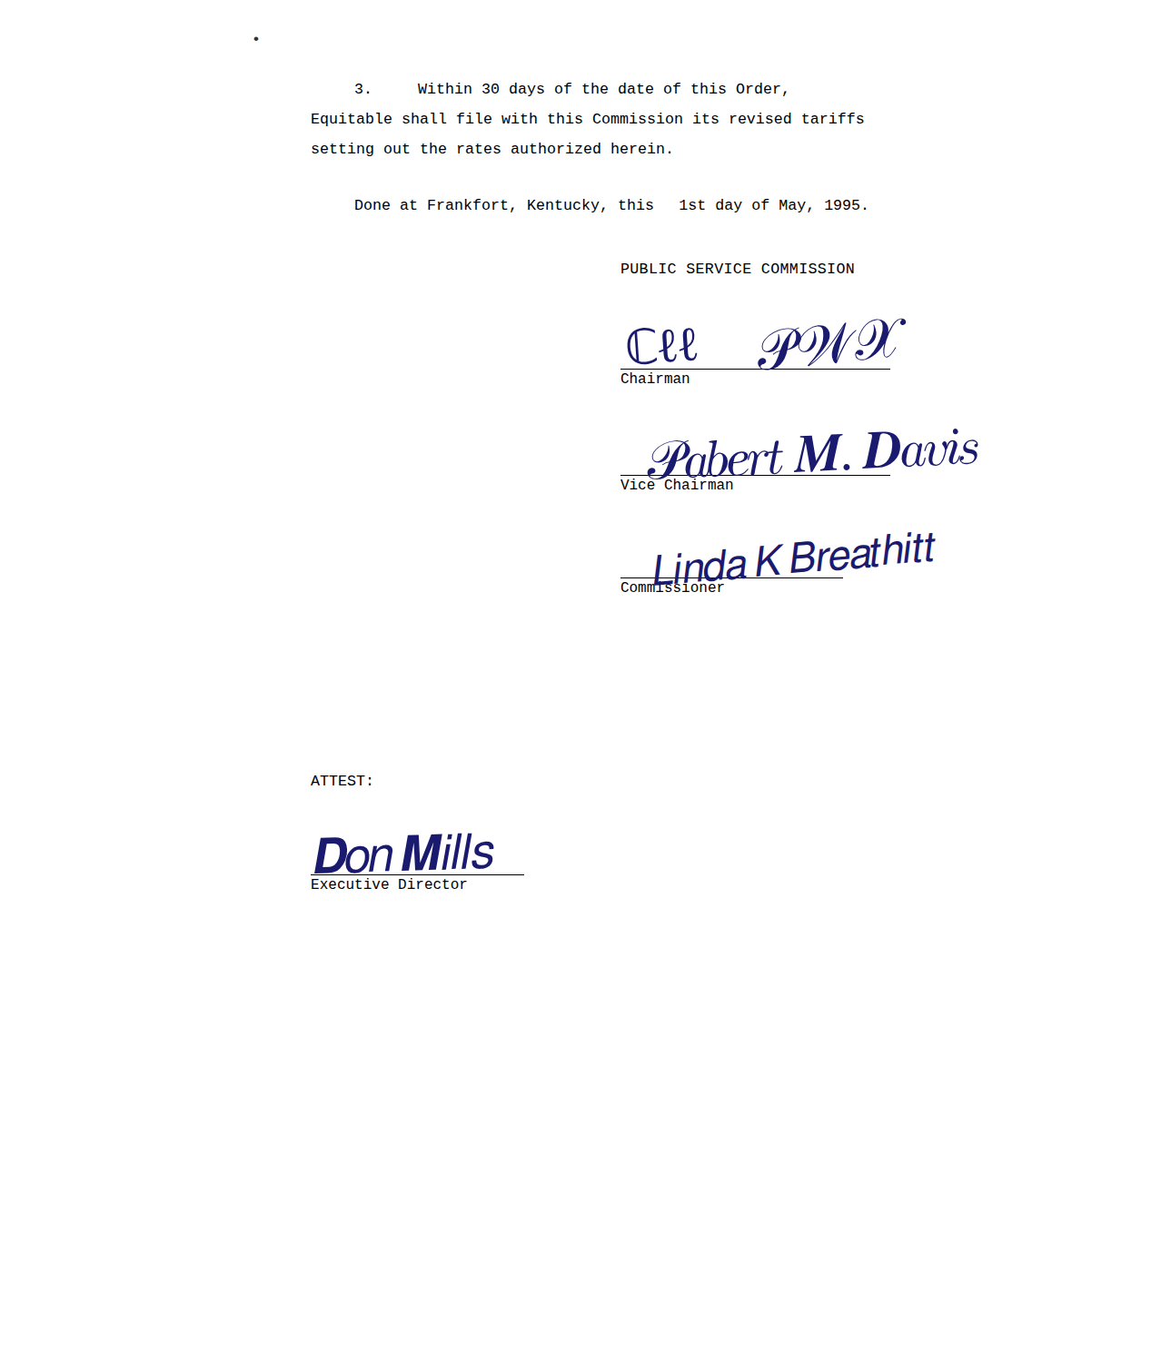•
3. Within 30 days of the date of this Order, Equitable shall file with this Commission its revised tariffs setting out the rates authorized herein.
Done at Frankfort, Kentucky, this 1st day of May, 1995.
PUBLIC SERVICE COMMISSION
ℂℓℓ 𝒫𝒲𝒳
Chairman
𝒫𝑎𝑏𝑒𝑟𝑡 𝑴. 𝑫𝑎𝑣𝑖𝑠
Vice Chairman
𝐿𝑖𝑛𝑑𝑎 𝐾 𝐵𝑟𝑒𝑎𝑡ℎ𝑖𝑡𝑡
Commissioner
ATTEST:
𝑫𝑜𝑛 𝑴𝑖𝑙𝑙𝑠
Executive Director